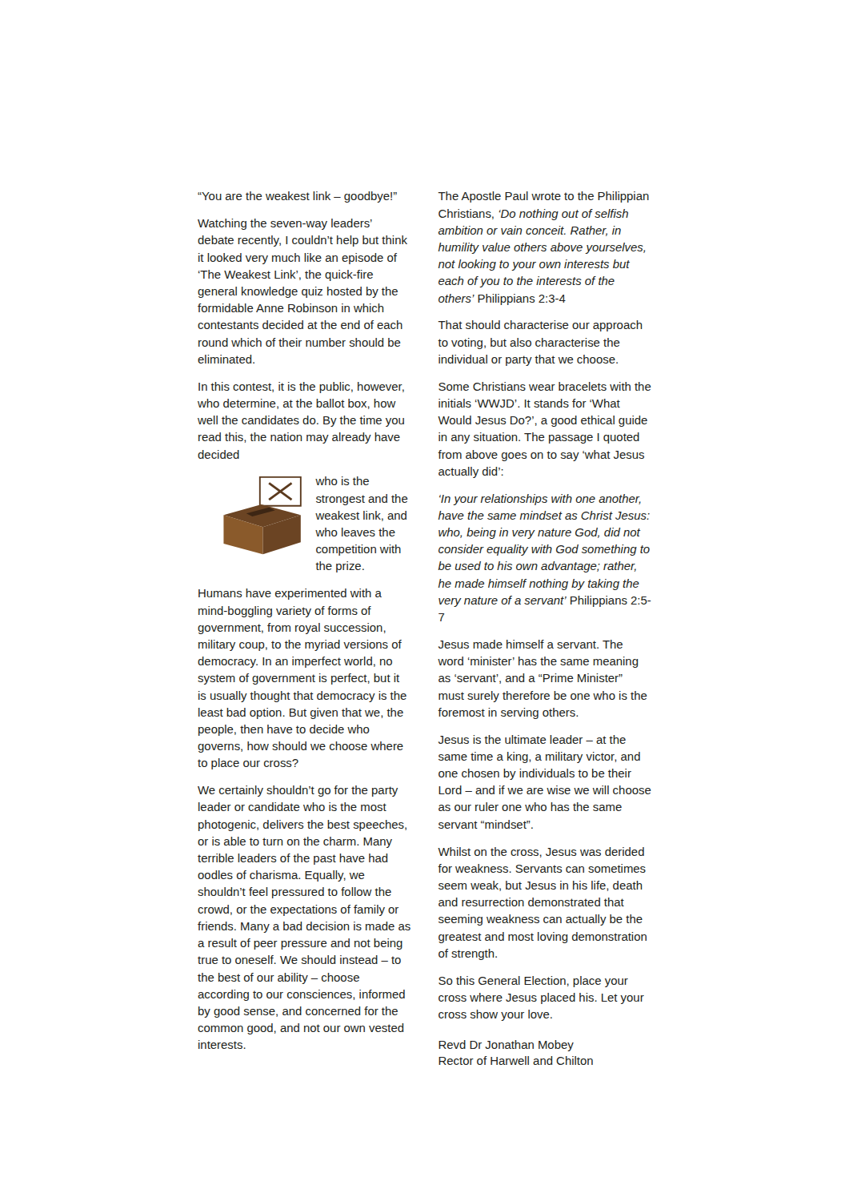“You are the weakest link – goodbye!”
Watching the seven-way leaders’ debate recently, I couldn’t help but think it looked very much like an episode of ‘The Weakest Link’, the quick-fire general knowledge quiz hosted by the formidable Anne Robinson in which contestants decided at the end of each round which of their number should be eliminated.
In this contest, it is the public, however, who determine, at the ballot box, how well the candidates do. By the time you read this, the nation may already have decided
who is the strongest and the weakest link, and who leaves the competition with the prize.
Humans have experimented with a mind-boggling variety of forms of government, from royal succession, military coup, to the myriad versions of democracy. In an imperfect world, no system of government is perfect, but it is usually thought that democracy is the least bad option. But given that we, the people, then have to decide who governs, how should we choose where to place our cross?
We certainly shouldn’t go for the party leader or candidate who is the most photogenic, delivers the best speeches, or is able to turn on the charm. Many terrible leaders of the past have had oodles of charisma. Equally, we shouldn’t feel pressured to follow the crowd, or the expectations of family or friends. Many a bad decision is made as a result of peer pressure and not being true to oneself. We should instead – to the best of our ability – choose according to our consciences, informed by good sense, and concerned for the common good, and not our own vested interests.
The Apostle Paul wrote to the Philippian Christians, ‘Do nothing out of selfish ambition or vain conceit. Rather, in humility value others above yourselves, not looking to your own interests but each of you to the interests of the others’ Philippians 2:3-4
That should characterise our approach to voting, but also characterise the individual or party that we choose.
Some Christians wear bracelets with the initials ‘WWJD’. It stands for ‘What Would Jesus Do?’, a good ethical guide in any situation. The passage I quoted from above goes on to say ‘what Jesus actually did’:
‘In your relationships with one another, have the same mindset as Christ Jesus: who, being in very nature God, did not consider equality with God something to be used to his own advantage; rather, he made himself nothing by taking the very nature of a servant’ Philippians 2:5-7
Jesus made himself a servant. The word ‘minister’ has the same meaning as ‘servant’, and a “Prime Minister” must surely therefore be one who is the foremost in serving others.
Jesus is the ultimate leader – at the same time a king, a military victor, and one chosen by individuals to be their Lord – and if we are wise we will choose as our ruler one who has the same servant “mindset”.
Whilst on the cross, Jesus was derided for weakness. Servants can sometimes seem weak, but Jesus in his life, death and resurrection demonstrated that seeming weakness can actually be the greatest and most loving demonstration of strength.
So this General Election, place your cross where Jesus placed his. Let your cross show your love.
Revd Dr Jonathan Mobey Rector of Harwell and Chilton